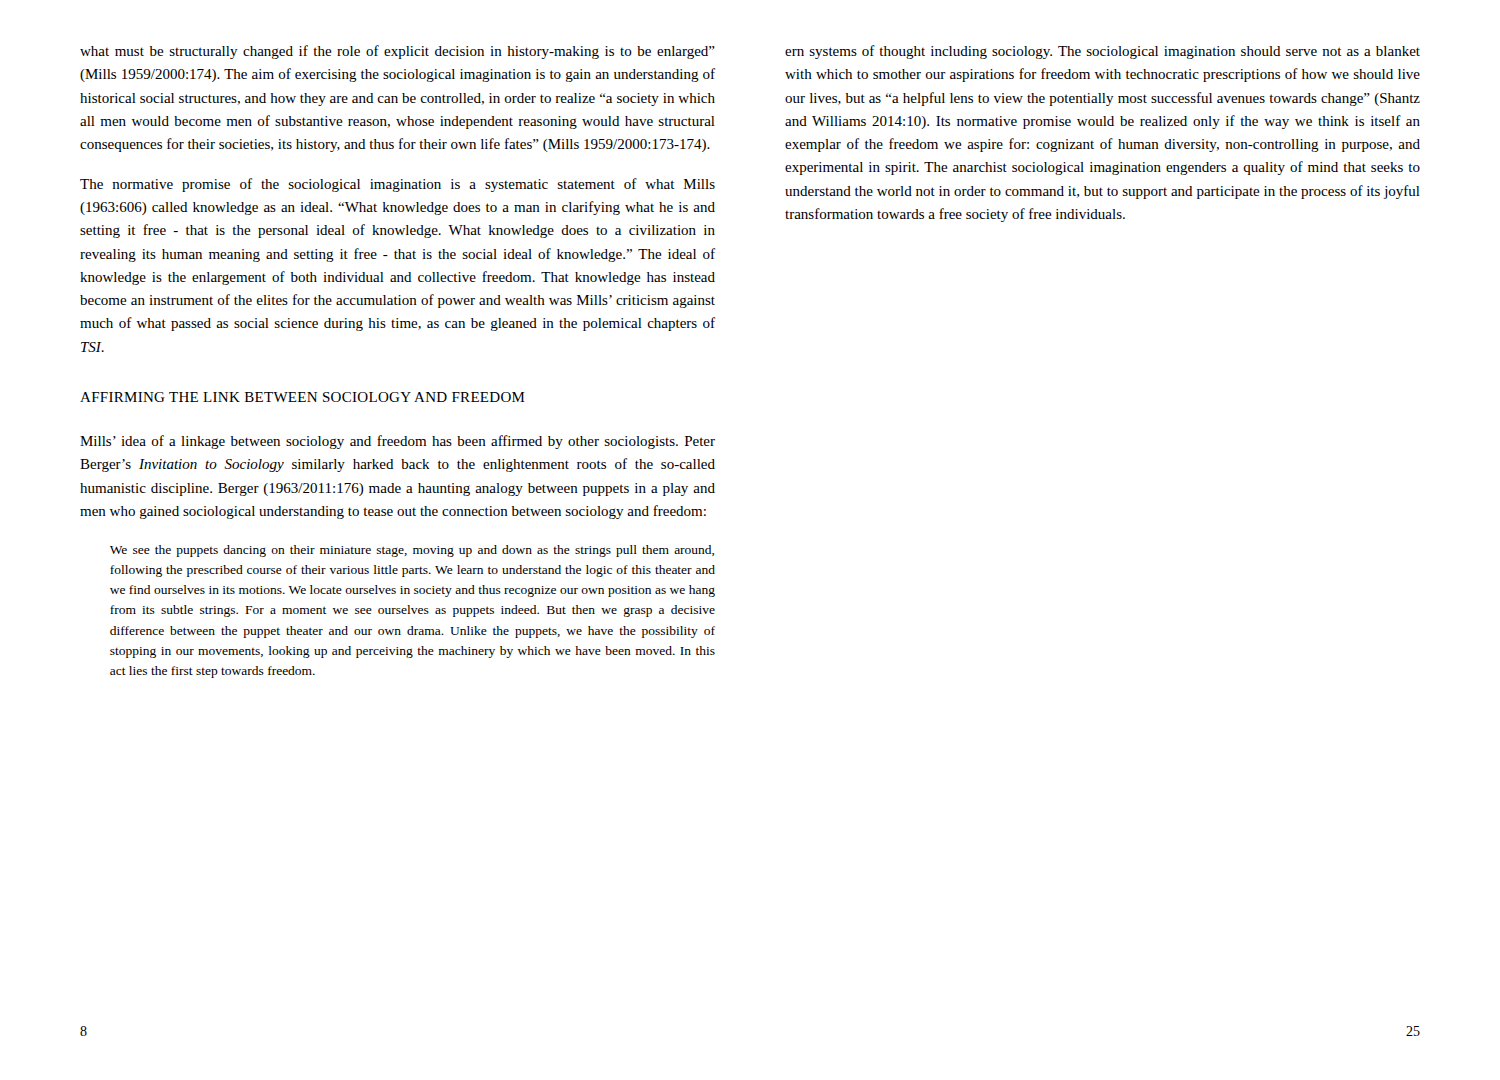what must be structurally changed if the role of explicit decision in history-making is to be enlarged” (Mills 1959/2000:174). The aim of exercising the sociological imagination is to gain an understanding of historical social structures, and how they are and can be controlled, in order to realize “a society in which all men would become men of substantive reason, whose independent reasoning would have structural consequences for their societies, its history, and thus for their own life fates” (Mills 1959/2000:173-174).
The normative promise of the sociological imagination is a systematic statement of what Mills (1963:606) called knowledge as an ideal. “What knowledge does to a man in clarifying what he is and setting it free - that is the personal ideal of knowledge. What knowledge does to a civilization in revealing its human meaning and setting it free - that is the social ideal of knowledge.” The ideal of knowledge is the enlargement of both individual and collective freedom. That knowledge has instead become an instrument of the elites for the accumulation of power and wealth was Mills’ criticism against much of what passed as social science during his time, as can be gleaned in the polemical chapters of TSI.
Affirming the Link Between Sociology and Freedom
Mills’ idea of a linkage between sociology and freedom has been affirmed by other sociologists. Peter Berger’s Invitation to Sociology similarly harked back to the enlightenment roots of the so-called humanistic discipline. Berger (1963/2011:176) made a haunting analogy between puppets in a play and men who gained sociological understanding to tease out the connection between sociology and freedom:
We see the puppets dancing on their miniature stage, moving up and down as the strings pull them around, following the prescribed course of their various little parts. We learn to understand the logic of this theater and we find ourselves in its motions. We locate ourselves in society and thus recognize our own position as we hang from its subtle strings. For a moment we see ourselves as puppets indeed. But then we grasp a decisive difference between the puppet theater and our own drama. Unlike the puppets, we have the possibility of stopping in our movements, looking up and perceiving the machinery by which we have been moved. In this act lies the first step towards freedom.
8
ern systems of thought including sociology. The sociological imagination should serve not as a blanket with which to smother our aspirations for freedom with technocratic prescriptions of how we should live our lives, but as “a helpful lens to view the potentially most successful avenues towards change” (Shantz and Williams 2014:10). Its normative promise would be realized only if the way we think is itself an exemplar of the freedom we aspire for: cognizant of human diversity, non-controlling in purpose, and experimental in spirit. The anarchist sociological imagination engenders a quality of mind that seeks to understand the world not in order to command it, but to support and participate in the process of its joyful transformation towards a free society of free individuals.
25